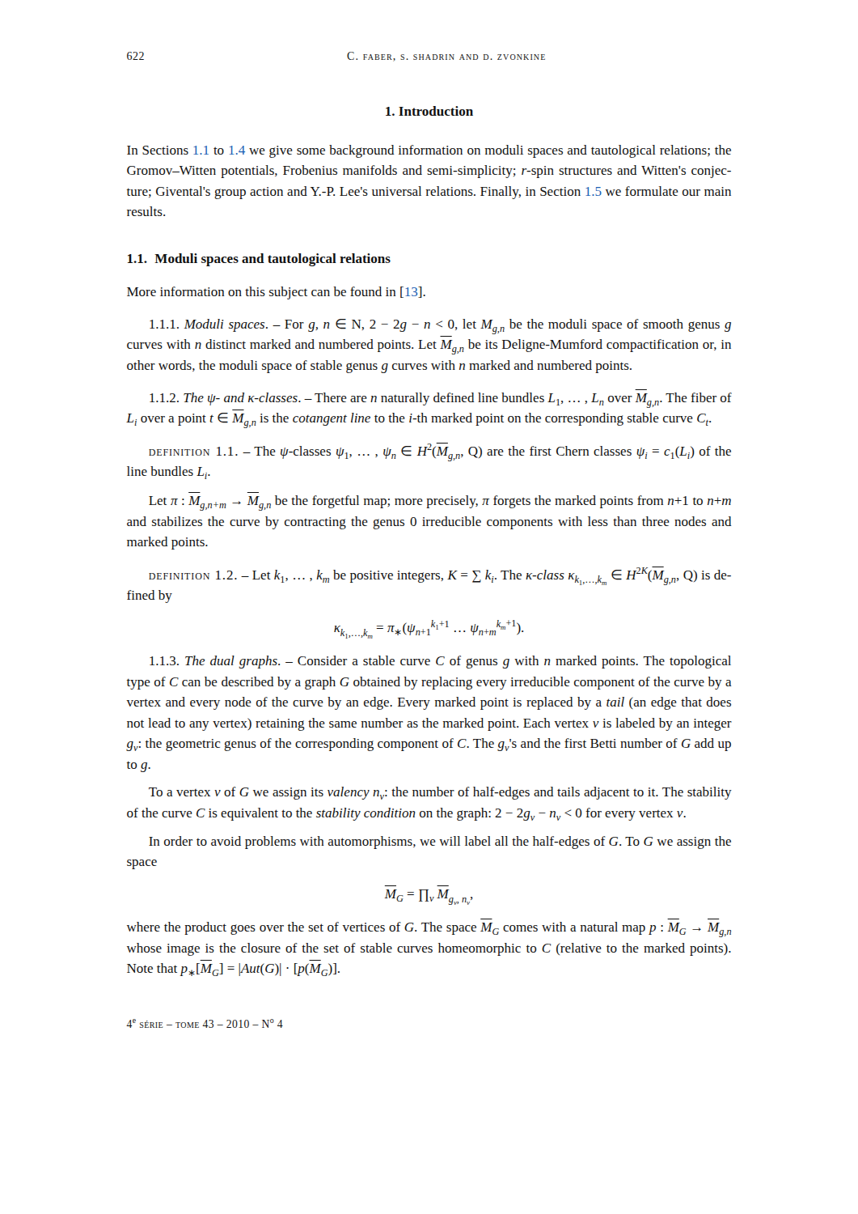622 C. Faber, S. Shadrin and D. Zvonkine
1. Introduction
In Sections 1.1 to 1.4 we give some background information on moduli spaces and tautological relations; the Gromov–Witten potentials, Frobenius manifolds and semi-simplicity; r-spin structures and Witten's conjecture; Givental's group action and Y.-P. Lee's universal relations. Finally, in Section 1.5 we formulate our main results.
1.1. Moduli spaces and tautological relations
More information on this subject can be found in [13].
1.1.1. Moduli spaces. – For g, n ∈ N, 2 − 2g − n < 0, let Mg,n be the moduli space of smooth genus g curves with n distinct marked and numbered points. Let Mg,n be its Deligne-Mumford compactification or, in other words, the moduli space of stable genus g curves with n marked and numbered points.
1.1.2. The ψ- and κ-classes. – There are n naturally defined line bundles L1, … , Ln over Mg,n. The fiber of Li over a point t ∈ Mg,n is the cotangent line to the i-th marked point on the corresponding stable curve Ct.
Definition 1.1. – The ψ-classes ψ1, … , ψn ∈ H2(Mg,n, Q) are the first Chern classes ψi = c1(Li) of the line bundles Li.
Let π : Mg,n+m → Mg,n be the forgetful map; more precisely, π forgets the marked points from n+1 to n+m and stabilizes the curve by contracting the genus 0 irreducible components with less than three nodes and marked points.
Definition 1.2. – Let k1, … , km be positive integers, K = ∑ ki. The κ-class κk1,…,km ∈ H2K(Mg,n, Q) is defined by
κk1,…,km = π∗(ψn+1k1+1 … ψn+mkm+1).
1.1.3. The dual graphs. – Consider a stable curve C of genus g with n marked points. The topological type of C can be described by a graph G obtained by replacing every irreducible component of the curve by a vertex and every node of the curve by an edge. Every marked point is replaced by a tail (an edge that does not lead to any vertex) retaining the same number as the marked point. Each vertex v is labeled by an integer gv: the geometric genus of the corresponding component of C. The gv's and the first Betti number of G add up to g.
To a vertex v of G we assign its valency nv: the number of half-edges and tails adjacent to it. The stability of the curve C is equivalent to the stability condition on the graph: 2 − 2gv − nv < 0 for every vertex v.
In order to avoid problems with automorphisms, we will label all the half-edges of G. To G we assign the space
MG = ∏v Mgv, nv,
where the product goes over the set of vertices of G. The space MG comes with a natural map p : MG → Mg,n whose image is the closure of the set of stable curves homeomorphic to C (relative to the marked points). Note that p∗[MG] = |Aut(G)| · [p(MG)].
4e Série – Tome 43 – 2010 – No 4